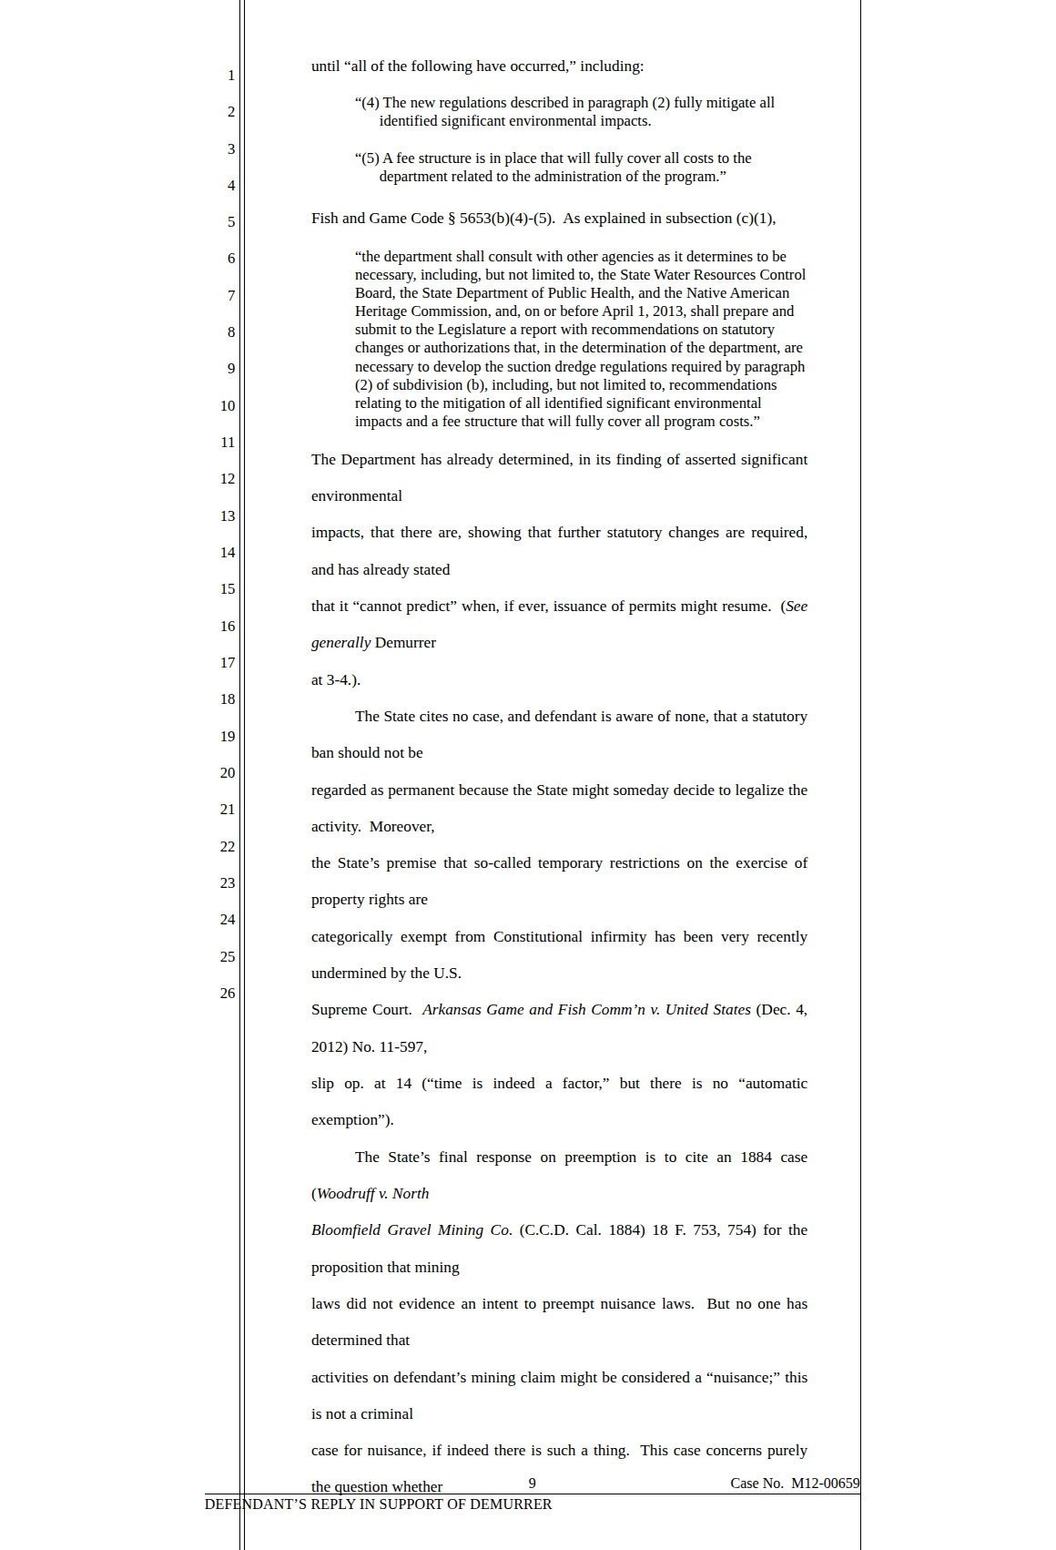1
2
3
4
5
6
7
8
9
10
11
12
13
14
15
16
17
18
19
20
21
22
23
24
25
26
until “all of the following have occurred,” including:
“(4) The new regulations described in paragraph (2) fully mitigate all identified significant environmental impacts.
“(5) A fee structure is in place that will fully cover all costs to the department related to the administration of the program.”
Fish and Game Code § 5653(b)(4)-(5). As explained in subsection (c)(1),
“the department shall consult with other agencies as it determines to be necessary, including, but not limited to, the State Water Resources Control Board, the State Department of Public Health, and the Native American Heritage Commission, and, on or before April 1, 2013, shall prepare and submit to the Legislature a report with recommendations on statutory changes or authorizations that, in the determination of the department, are necessary to develop the suction dredge regulations required by paragraph (2) of subdivision (b), including, but not limited to, recommendations relating to the mitigation of all identified significant environmental impacts and a fee structure that will fully cover all program costs.”
The Department has already determined, in its finding of asserted significant environmental
impacts, that there are, showing that further statutory changes are required, and has already stated
that it “cannot predict” when, if ever, issuance of permits might resume. (See generally Demurrer
at 3-4.).
The State cites no case, and defendant is aware of none, that a statutory ban should not be
regarded as permanent because the State might someday decide to legalize the activity. Moreover,
the State’s premise that so-called temporary restrictions on the exercise of property rights are
categorically exempt from Constitutional infirmity has been very recently undermined by the U.S.
Supreme Court. Arkansas Game and Fish Comm’n v. United States (Dec. 4, 2012) No. 11-597,
slip op. at 14 (“time is indeed a factor,” but there is no “automatic exemption”).
The State’s final response on preemption is to cite an 1884 case (Woodruff v. North
Bloomfield Gravel Mining Co. (C.C.D. Cal. 1884) 18 F. 753, 754) for the proposition that mining
laws did not evidence an intent to preempt nuisance laws. But no one has determined that
activities on defendant’s mining claim might be considered a “nuisance;” this is not a criminal
case for nuisance, if indeed there is such a thing. This case concerns purely the question whether
9 Case No. M12-00659
DEFENDANT’S REPLY IN SUPPORT OF DEMURRER